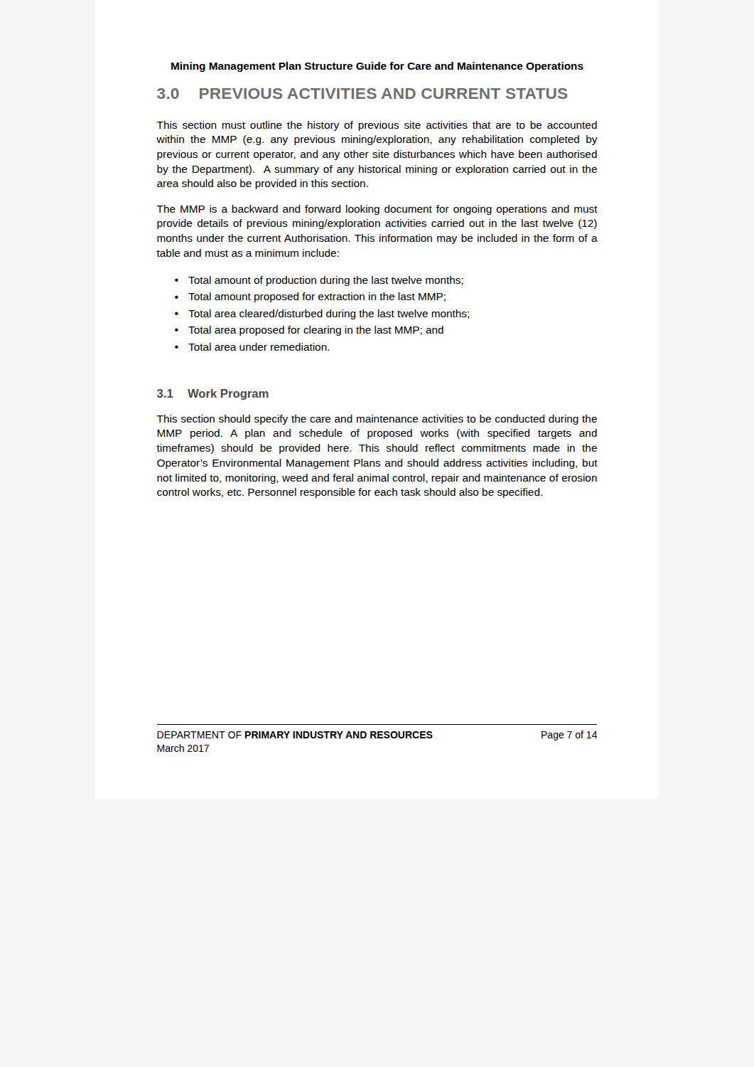Mining Management Plan Structure Guide for Care and Maintenance Operations
3.0 PREVIOUS ACTIVITIES AND CURRENT STATUS
This section must outline the history of previous site activities that are to be accounted within the MMP (e.g. any previous mining/exploration, any rehabilitation completed by previous or current operator, and any other site disturbances which have been authorised by the Department). A summary of any historical mining or exploration carried out in the area should also be provided in this section.
The MMP is a backward and forward looking document for ongoing operations and must provide details of previous mining/exploration activities carried out in the last twelve (12) months under the current Authorisation. This information may be included in the form of a table and must as a minimum include:
Total amount of production during the last twelve months;
Total amount proposed for extraction in the last MMP;
Total area cleared/disturbed during the last twelve months;
Total area proposed for clearing in the last MMP; and
Total area under remediation.
3.1 Work Program
This section should specify the care and maintenance activities to be conducted during the MMP period. A plan and schedule of proposed works (with specified targets and timeframes) should be provided here. This should reflect commitments made in the Operator’s Environmental Management Plans and should address activities including, but not limited to, monitoring, weed and feral animal control, repair and maintenance of erosion control works, etc. Personnel responsible for each task should also be specified.
DEPARTMENT OF PRIMARY INDUSTRY AND RESOURCES
March 2017
Page 7 of 14